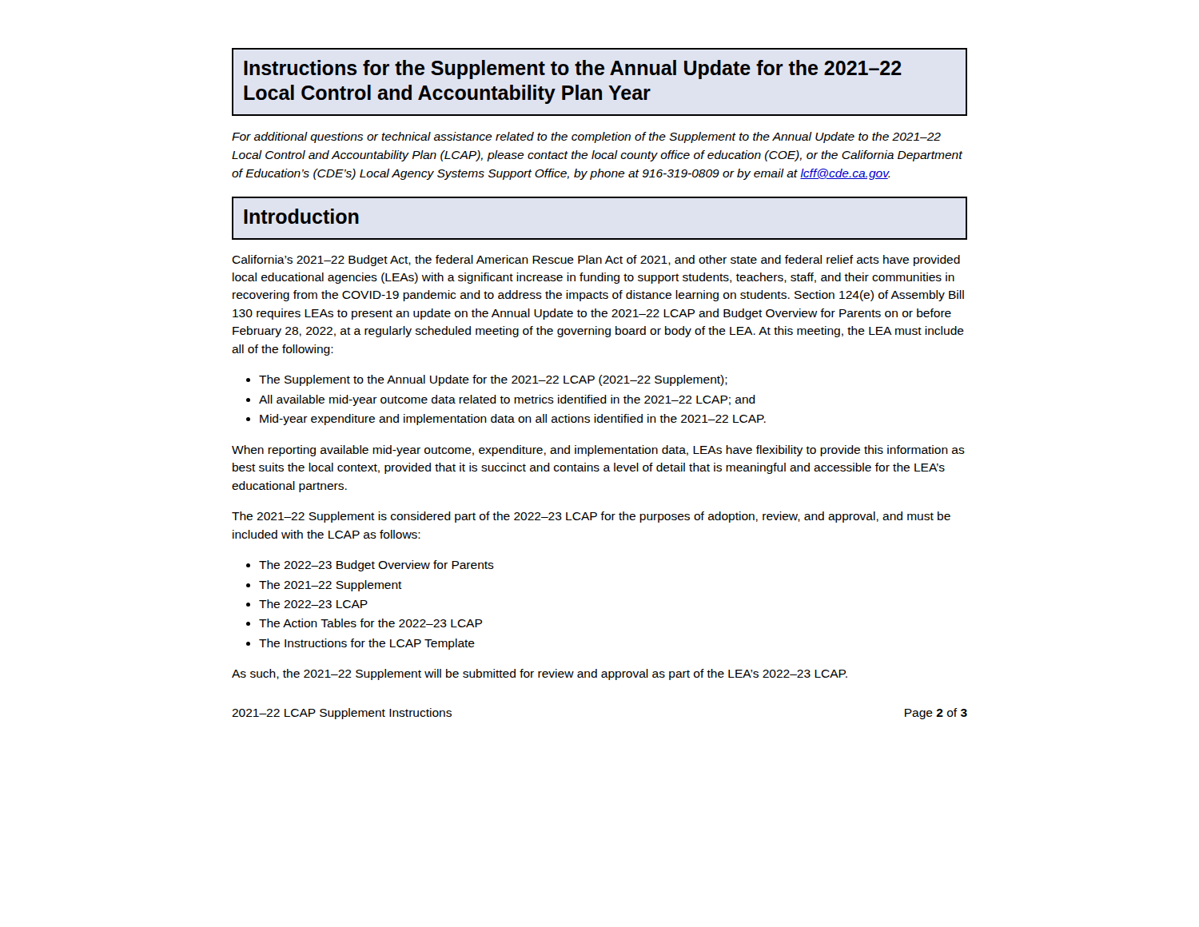Instructions for the Supplement to the Annual Update for the 2021–22 Local Control and Accountability Plan Year
For additional questions or technical assistance related to the completion of the Supplement to the Annual Update to the 2021–22 Local Control and Accountability Plan (LCAP), please contact the local county office of education (COE), or the California Department of Education’s (CDE’s) Local Agency Systems Support Office, by phone at 916-319-0809 or by email at lcff@cde.ca.gov.
Introduction
California’s 2021–22 Budget Act, the federal American Rescue Plan Act of 2021, and other state and federal relief acts have provided local educational agencies (LEAs) with a significant increase in funding to support students, teachers, staff, and their communities in recovering from the COVID-19 pandemic and to address the impacts of distance learning on students. Section 124(e) of Assembly Bill 130 requires LEAs to present an update on the Annual Update to the 2021–22 LCAP and Budget Overview for Parents on or before February 28, 2022, at a regularly scheduled meeting of the governing board or body of the LEA. At this meeting, the LEA must include all of the following:
The Supplement to the Annual Update for the 2021–22 LCAP (2021–22 Supplement);
All available mid-year outcome data related to metrics identified in the 2021–22 LCAP; and
Mid-year expenditure and implementation data on all actions identified in the 2021–22 LCAP.
When reporting available mid-year outcome, expenditure, and implementation data, LEAs have flexibility to provide this information as best suits the local context, provided that it is succinct and contains a level of detail that is meaningful and accessible for the LEA’s educational partners.
The 2021–22 Supplement is considered part of the 2022–23 LCAP for the purposes of adoption, review, and approval, and must be included with the LCAP as follows:
The 2022–23 Budget Overview for Parents
The 2021–22 Supplement
The 2022–23 LCAP
The Action Tables for the 2022–23 LCAP
The Instructions for the LCAP Template
As such, the 2021–22 Supplement will be submitted for review and approval as part of the LEA’s 2022–23 LCAP.
2021–22 LCAP Supplement Instructions
Page 2 of 3